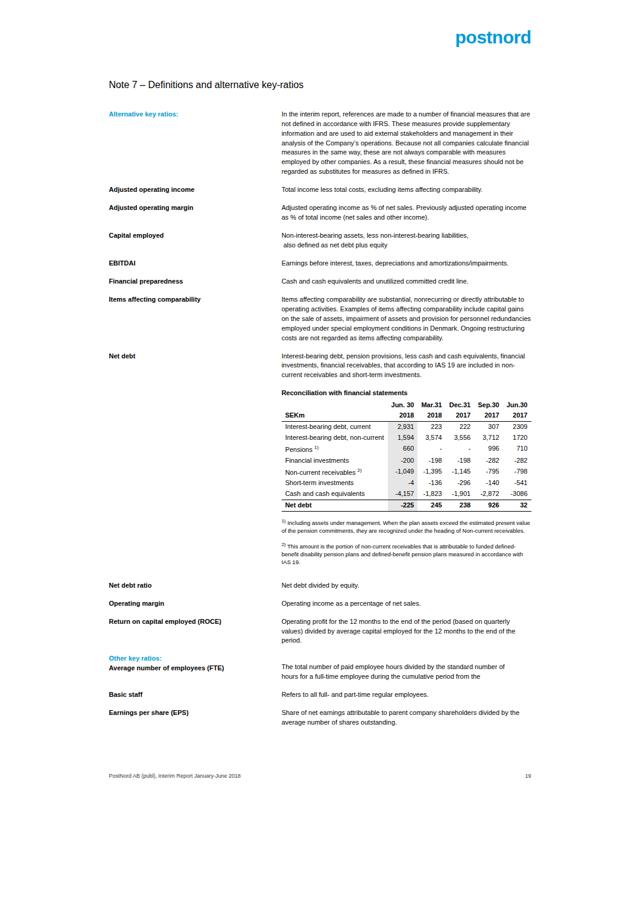postnord
Note 7 – Definitions and alternative key-ratios
| Alternative key ratios: | In the interim report, references are made to a number of financial measures that are not defined in accordance with IFRS. These measures provide supplementary information and are used to aid external stakeholders and management in their analysis of the Company’s operations. Because not all companies calculate financial measures in the same way, these are not always comparable with measures employed by other companies. As a result, these financial measures should not be regarded as substitutes for measures as defined in IFRS. |
| Adjusted operating income | Total income less total costs, excluding items affecting comparability. |
| Adjusted operating margin | Adjusted operating income as % of net sales. Previously adjusted operating income as % of total income (net sales and other income). |
| Capital employed | Non-interest-bearing assets, less non-interest-bearing liabilities, also defined as net debt plus equity |
| EBITDAI | Earnings before interest, taxes, depreciations and amortizations/impairments. |
| Financial preparedness | Cash and cash equivalents and unutilized committed credit line. |
| Items affecting comparability | Items affecting comparability are substantial, nonrecurring or directly attributable to operating activities. Examples of items affecting comparability include capital gains on the sale of assets, impairment of assets and provision for personnel redundancies employed under special employment conditions in Denmark. Ongoing restructuring costs are not regarded as items affecting comparability. |
| Net debt | Interest-bearing debt, pension provisions, less cash and cash equivalents, financial investments, financial receivables, that according to IAS 19 are included in non-current receivables and short-term investments. Reconciliation with financial statements / / Jun. 30 / Mar.31 / Dec.31 / Sep.30 / Jun.30 / / --- / --- / --- / --- / --- / --- / / SEKm / 2018 / 2018 / 2017 / 2017 / 2017 / / Interest-bearing debt, current / 2,931 / 223 / 222 / 307 / 2309 / / Interest-bearing debt, non-current / 1,594 / 3,574 / 3,556 / 3,712 / 1720 / / Pensions 1) / 660 / - / - / 996 / 710 / / Financial investments / -200 / -198 / -198 / -282 / -282 / / Non-current receivables 2) / -1,049 / -1,395 / -1,145 / -795 / -798 / / Short-term investments / -4 / -136 / -296 / -140 / -541 / / Cash and cash equivalents / -4,157 / -1,823 / -1,901 / -2,872 / -3086 / / Net debt / -225 / 245 / 238 / 926 / 32 / 1) Including assets under management. When the plan assets exceed the estimated present value of the pension commitments, they are recognized under the heading of Non-current receivables. 2) This amount is the portion of non-current receivables that is attributable to funded defined-benefit disability pension plans and defined-benefit pension plans measured in accordance with IAS 19. |
| Net debt ratio | Net debt divided by equity. |
| Operating margin | Operating income as a percentage of net sales. |
| Return on capital employed (ROCE) | Operating profit for the 12 months to the end of the period (based on quarterly values) divided by average capital employed for the 12 months to the end of the period. |
| Other key ratios: Average number of employees (FTE) | The total number of paid employee hours divided by the standard number of hours for a full-time employee during the cumulative period from the |
| Basic staff | Refers to all full- and part-time regular employees. |
| Earnings per share (EPS) | Share of net earnings attributable to parent company shareholders divided by the average number of shares outstanding. |
PostNord AB (publ), Interim Report January-June 2018
19